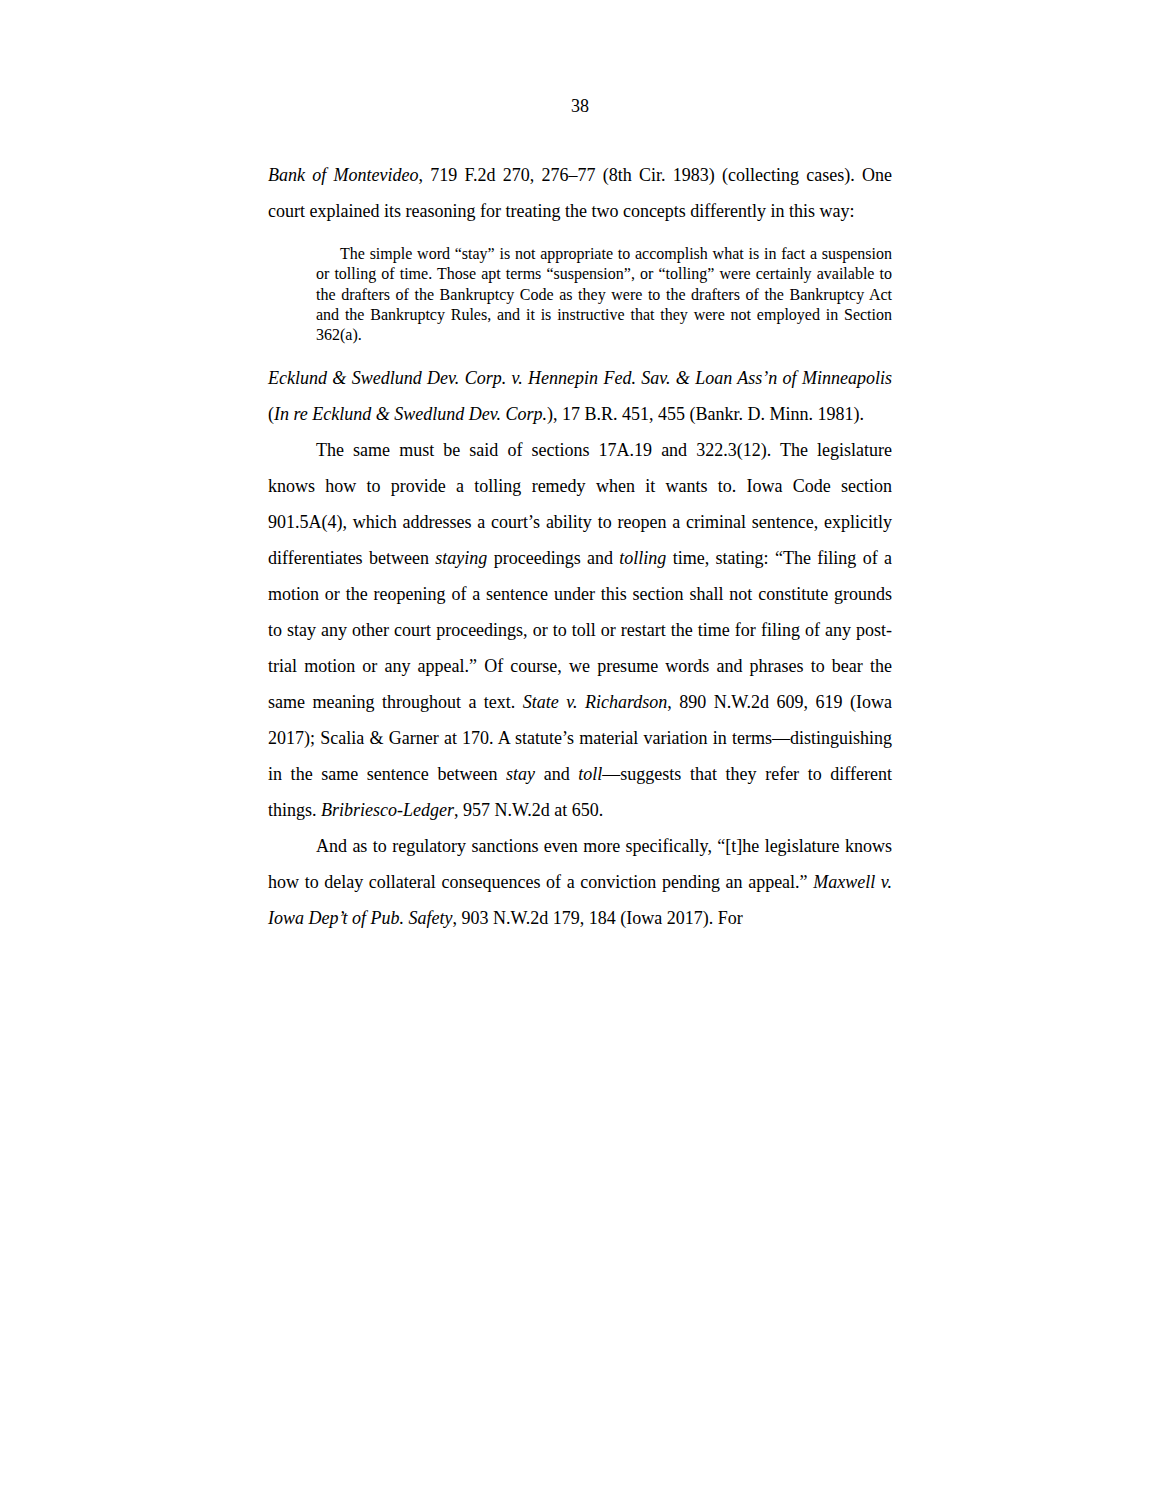38
Bank of Montevideo, 719 F.2d 270, 276–77 (8th Cir. 1983) (collecting cases). One court explained its reasoning for treating the two concepts differently in this way:
The simple word “stay” is not appropriate to accomplish what is in fact a suspension or tolling of time. Those apt terms “suspension”, or “tolling” were certainly available to the drafters of the Bankruptcy Code as they were to the drafters of the Bankruptcy Act and the Bankruptcy Rules, and it is instructive that they were not employed in Section 362(a).
Ecklund & Swedlund Dev. Corp. v. Hennepin Fed. Sav. & Loan Ass’n of Minneapolis (In re Ecklund & Swedlund Dev. Corp.), 17 B.R. 451, 455 (Bankr. D. Minn. 1981).
The same must be said of sections 17A.19 and 322.3(12). The legislature knows how to provide a tolling remedy when it wants to. Iowa Code section 901.5A(4), which addresses a court’s ability to reopen a criminal sentence, explicitly differentiates between staying proceedings and tolling time, stating: “The filing of a motion or the reopening of a sentence under this section shall not constitute grounds to stay any other court proceedings, or to toll or restart the time for filing of any post-trial motion or any appeal.” Of course, we presume words and phrases to bear the same meaning throughout a text. State v. Richardson, 890 N.W.2d 609, 619 (Iowa 2017); Scalia & Garner at 170. A statute’s material variation in terms—distinguishing in the same sentence between stay and toll—suggests that they refer to different things. Bribriesco-Ledger, 957 N.W.2d at 650.
And as to regulatory sanctions even more specifically, “[t]he legislature knows how to delay collateral consequences of a conviction pending an appeal.” Maxwell v. Iowa Dep’t of Pub. Safety, 903 N.W.2d 179, 184 (Iowa 2017). For